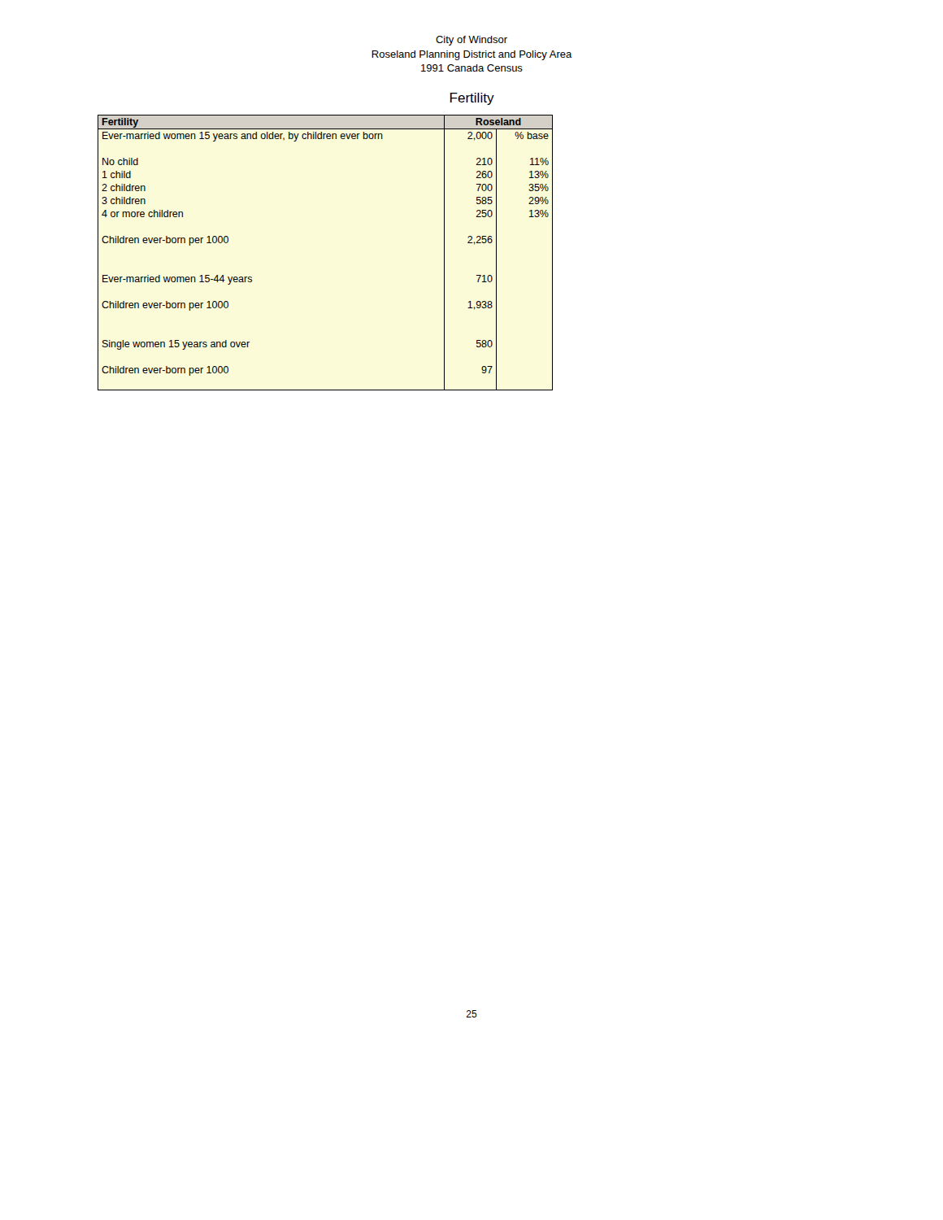City of Windsor
Roseland Planning District and Policy Area
1991 Canada Census
Fertility
| Fertility | Roseland |
| --- | --- |
| Ever-married women 15 years and older, by children ever born | 2,000 | % base |
| No child | 210 | 11% |
| 1 child | 260 | 13% |
| 2 children | 700 | 35% |
| 3 children | 585 | 29% |
| 4 or more children | 250 | 13% |
| Children ever-born per 1000 | 2,256 | |
| Ever-married women 15-44 years | 710 | |
| Children ever-born per 1000 | 1,938 | |
| Single women 15 years and over | 580 | |
| Children ever-born per 1000 | 97 | |
25